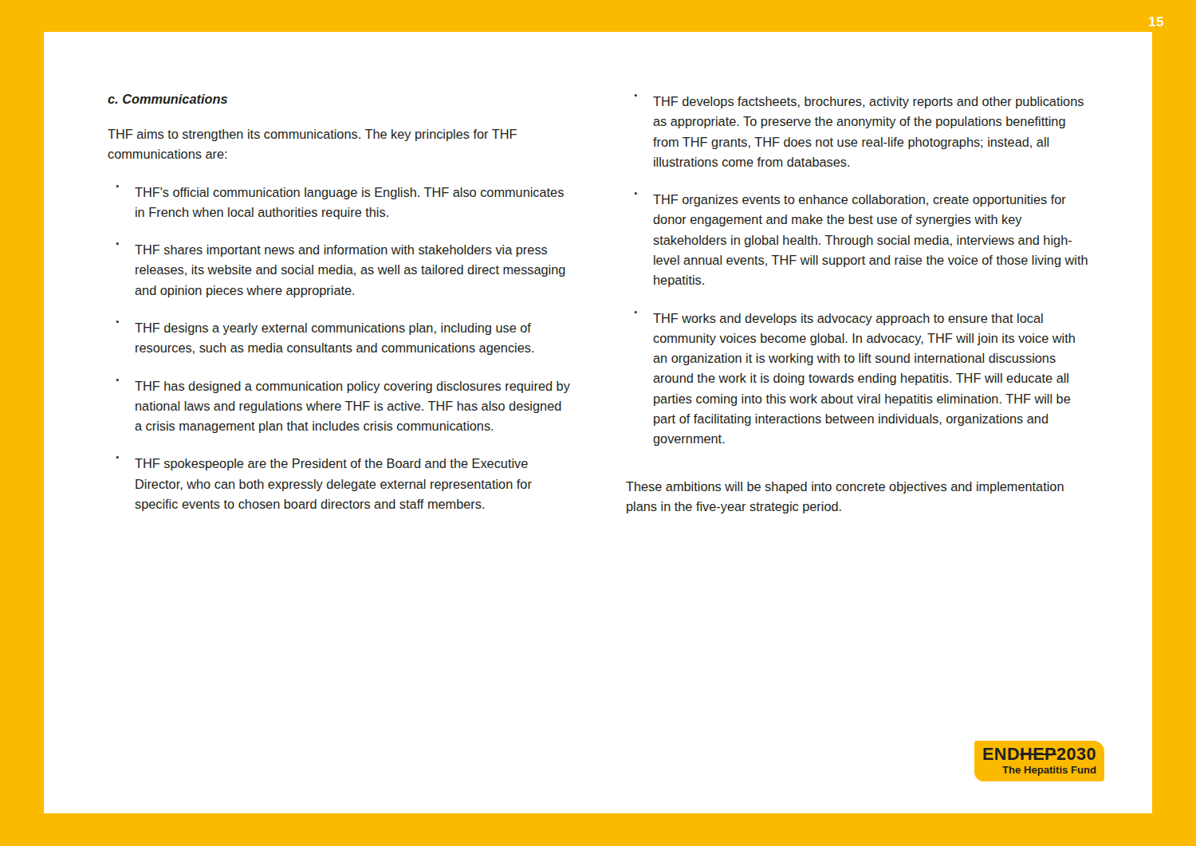15
c. Communications
THF aims to strengthen its communications. The key principles for THF communications are:
THF's official communication language is English. THF also communicates in French when local authorities require this.
THF shares important news and information with stakeholders via press releases, its website and social media, as well as tailored direct messaging and opinion pieces where appropriate.
THF designs a yearly external communications plan, including use of resources, such as media consultants and communications agencies.
THF has designed a communication policy covering disclosures required by national laws and regulations where THF is active. THF has also designed a crisis management plan that includes crisis communications.
THF spokespeople are the President of the Board and the Executive Director, who can both expressly delegate external representation for specific events to chosen board directors and staff members.
THF develops factsheets, brochures, activity reports and other publications as appropriate. To preserve the anonymity of the populations benefitting from THF grants, THF does not use real-life photographs; instead, all illustrations come from databases.
THF organizes events to enhance collaboration, create opportunities for donor engagement and make the best use of synergies with key stakeholders in global health. Through social media, interviews and high-level annual events, THF will support and raise the voice of those living with hepatitis.
THF works and develops its advocacy approach to ensure that local community voices become global. In advocacy, THF will join its voice with an organization it is working with to lift sound international discussions around the work it is doing towards ending hepatitis. THF will educate all parties coming into this work about viral hepatitis elimination. THF will be part of facilitating interactions between individuals, organizations and government.
These ambitions will be shaped into concrete objectives and implementation plans in the five-year strategic period.
ENDHEP2030
The Hepatitis Fund